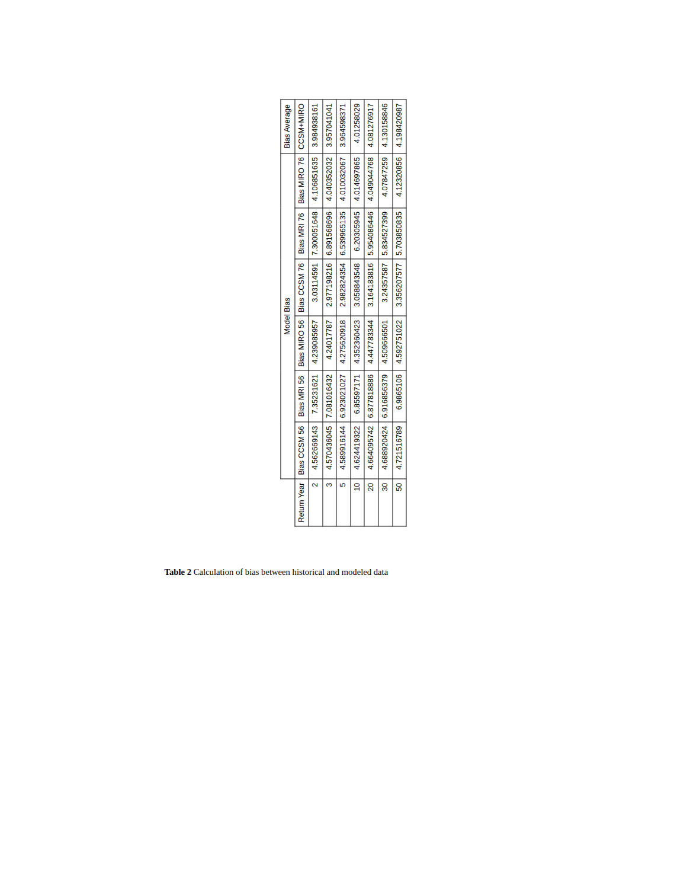| | Model Bias | Bias Average |
| --- | --- | --- |
| Return Year | Bias CCSM 56 | Bias MRI 56 | Bias MIRO 56 | Bias CCSM 76 | Bias MRI 76 | Bias MIRO 76 | CCSM+MIRO |
| 2 | 4.562669143 | 7.35231621 | 4.239085957 | 3.03114591 | 7.300051648 | 4.106851635 | 3.984938161 |
| 3 | 4.570436045 | 7.081016432 | 4.24017787 | 2.977198216 | 6.891568696 | 4.040352032 | 3.957041041 |
| 5 | 4.589916144 | 6.923021027 | 4.275620918 | 2.982824354 | 6.539965135 | 4.010032067 | 3.964598371 |
| 10 | 4.624419322 | 6.85597171 | 4.352360423 | 3.058843548 | 6.20305945 | 4.014697865 | 4.01258029 |
| 20 | 4.664095742 | 6.877818886 | 4.447783344 | 3.164183816 | 5.954086446 | 4.049044768 | 4.081276917 |
| 30 | 4.688920424 | 6.916856379 | 4.509666501 | 3.24357587 | 5.834527399 | 4.07847259 | 4.130158846 |
| 50 | 4.721516789 | 6.9865106 | 4.592751022 | 3.356207577 | 5.703850835 | 4.12320856 | 4.198420987 |
Table 2 Calculation of bias between historical and modeled data